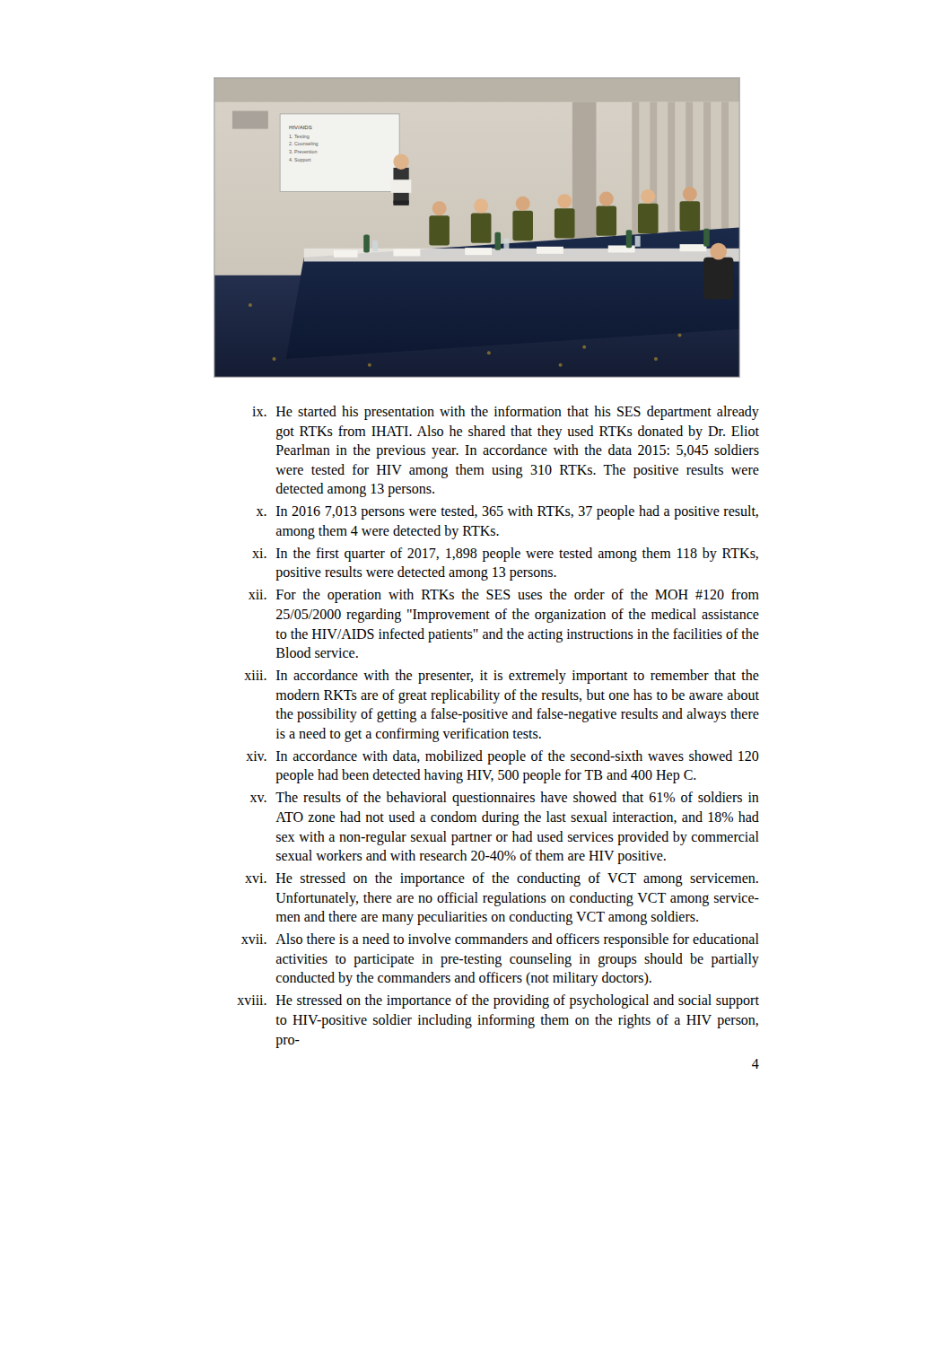He started his presentation with the information that his SES department already got RTKs from IHATI. Also he shared that they used RTKs donated by Dr. Eliot Pearlman in the previous year. In accordance with the data 2015: 5,045 soldiers were tested for HIV among them using 310 RTKs. The positive results were detected among 13 persons.
In 2016 7,013 persons were tested, 365 with RTKs, 37 people had a positive result, among them 4 were detected by RTKs.
In the first quarter of 2017, 1,898 people were tested among them 118 by RTKs, positive results were detected among 13 persons.
For the operation with RTKs the SES uses the order of the MOH #120 from 25/05/2000 regarding "Improvement of the organization of the medical assistance to the HIV/AIDS infected patients" and the acting instructions in the facilities of the Blood service.
In accordance with the presenter, it is extremely important to remember that the modern RKTs are of great replicability of the results, but one has to be aware about the possibility of getting a false-positive and false-negative results and always there is a need to get a confirming verification tests.
In accordance with data, mobilized people of the second-sixth waves showed 120 people had been detected having HIV, 500 people for TB and 400 Hep C.
The results of the behavioral questionnaires have showed that 61% of soldiers in ATO zone had not used a condom during the last sexual interaction, and 18% had sex with a non-regular sexual partner or had used services provided by commercial sexual workers and with research 20-40% of them are HIV positive.
He stressed on the importance of the conducting of VCT among servicemen. Unfortunately, there are no official regulations on conducting VCT among service-men and there are many peculiarities on conducting VCT among soldiers.
Also there is a need to involve commanders and officers responsible for educational activities to participate in pre-testing counseling in groups should be partially conducted by the commanders and officers (not military doctors).
He stressed on the importance of the providing of psychological and social support to HIV-positive soldier including informing them on the rights of a HIV person, pro-
4